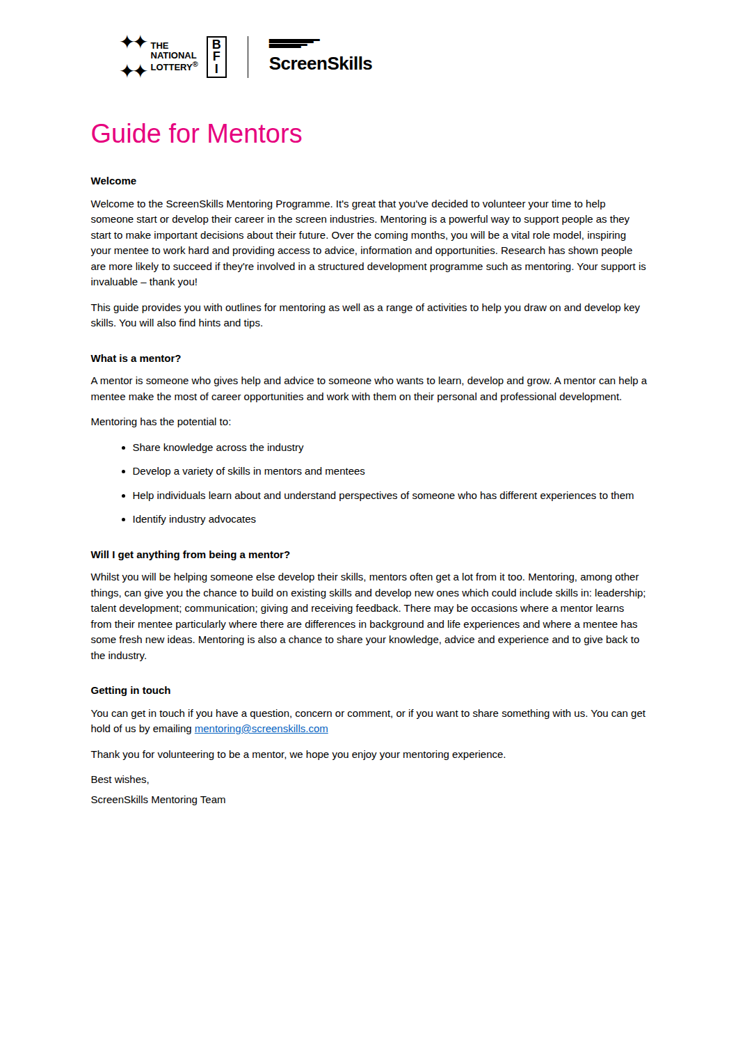✦✦
✦✦ The
National
Lottery®
B
F
I
▬▬▬▬▬▬▬▬
▬▬▬▬▬▬▬
▬▬▬▬▬▬
▬▬▬▬▬
ScreenSkills
Guide for Mentors
Welcome
Welcome to the ScreenSkills Mentoring Programme. It's great that you've decided to volunteer your time to help someone start or develop their career in the screen industries. Mentoring is a powerful way to support people as they start to make important decisions about their future. Over the coming months, you will be a vital role model, inspiring your mentee to work hard and providing access to advice, information and opportunities. Research has shown people are more likely to succeed if they're involved in a structured development programme such as mentoring. Your support is invaluable – thank you!
This guide provides you with outlines for mentoring as well as a range of activities to help you draw on and develop key skills. You will also find hints and tips.
What is a mentor?
A mentor is someone who gives help and advice to someone who wants to learn, develop and grow. A mentor can help a mentee make the most of career opportunities and work with them on their personal and professional development.
Mentoring has the potential to:
Share knowledge across the industry
Develop a variety of skills in mentors and mentees
Help individuals learn about and understand perspectives of someone who has different experiences to them
Identify industry advocates
Will I get anything from being a mentor?
Whilst you will be helping someone else develop their skills, mentors often get a lot from it too. Mentoring, among other things, can give you the chance to build on existing skills and develop new ones which could include skills in: leadership; talent development; communication; giving and receiving feedback. There may be occasions where a mentor learns from their mentee particularly where there are differences in background and life experiences and where a mentee has some fresh new ideas. Mentoring is also a chance to share your knowledge, advice and experience and to give back to the industry.
Getting in touch
You can get in touch if you have a question, concern or comment, or if you want to share something with us. You can get hold of us by emailing mentoring@screenskills.com
Thank you for volunteering to be a mentor, we hope you enjoy your mentoring experience.
Best wishes,
ScreenSkills Mentoring Team